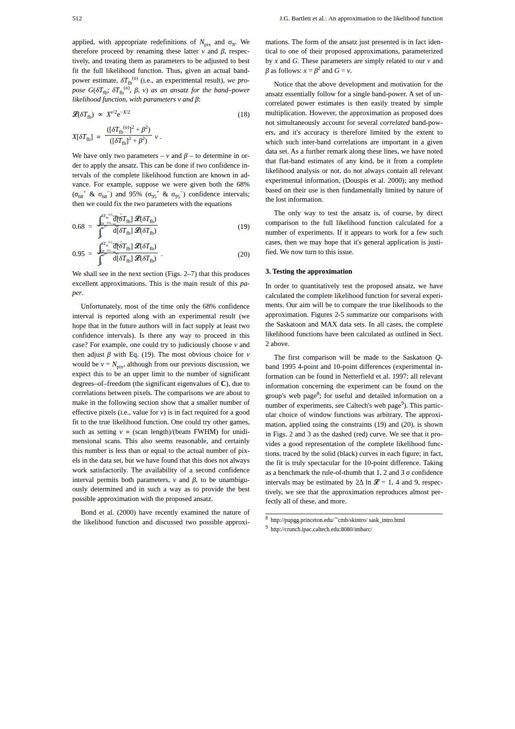512 J.G. Bartlett et al.: An approximation to the likelihood function
applied, with appropriate redefinitions of Npix and σN. We therefore proceed by renaming these latter ν and β, respectively, and treating them as parameters to be adjusted to best fit the full likelihood function. Thus, given an actual band-power estimate, δTfb(o) (i.e., an experimental result), we propose G(δTfb; δTfb(o), β, ν) as an ansatz for the band–power likelihood function, with parameters ν and β:
𝓛(δTfb) ∝ Xν/2e−X/2 (18)
X[δTfb] ≡ ([δTfb(o)]2 + β2) ([δTfb]2 + β2) ν .
We have only two parameters – ν and β – to determine in order to apply the ansatz. This can be done if two confidence intervals of the complete likelihood function are known in advance. For example, suppose we were given both the 68% (σ68+ & σ68−) and 95% (σ95+ & σ95−) confidence intervals; then we could fix the two parameters with the equations
0.68 = ∫δTfb(o)+σ68+δTfb(o)−σ68− d[δTfb] 𝓛(δTfb) ∫∞0 d[δTfb] 𝓛(δTfb) (19)
0.95 = ∫δTfb(o)+σ95+δTfb(o)−σ95− d[δTfb] 𝓛(δTfb) ∫∞0 d[δTfb] 𝓛(δTfb) . (20)
We shall see in the next section (Figs. 2–7) that this produces excellent approximations. This is the main result of this paper.
Unfortunately, most of the time only the 68% confidence interval is reported along with an experimental result (we hope that in the future authors will in fact supply at least two confidence intervals). Is there any way to proceed in this case? For example, one could try to judiciously choose ν and then adjust β with Eq. (19). The most obvious choice for ν would be ν = Npix, although from our previous discussion, we expect this to be an upper limit to the number of significant degrees–of–freedom (the significant eigenvalues of C), due to correlations between pixels. The comparisons we are about to make in the following section show that a smaller number of effective pixels (i.e., value for ν) is in fact required for a good fit to the true likelihood function. One could try other games, such as setting ν ≡ (scan length)/(beam FWHM) for unidimensional scans. This also seems reasonable, and certainly this number is less than or equal to the actual number of pixels in the data set, but we have found that this does not always work satisfactorily. The availability of a second confidence interval permits both parameters, ν and β, to be unambiguously determined and in such a way as to provide the best possible approximation with the proposed ansatz.
Bond et al. (2000) have recently examined the nature of the likelihood function and discussed two possible approximations. The form of the ansatz just presented is in fact identical to one of their proposed approximations, parameterized by x and G. These parameters are simply related to our ν and β as follows: x = β2 and G = ν.
Notice that the above development and motivation for the ansatz essentially follow for a single band-power. A set of uncorrelated power estimates is then easily treated by simple multiplication. However, the approximation as proposed does not simultaneously account for several correlated band-powers, and it's accuracy is therefore limited by the extent to which such inter-band correlations are important in a given data set. As a further remark along these lines, we have noted that flat-band estimates of any kind, be it from a complete likelihood analysis or not, do not always contain all relevant experimental information, (Douspis et al. 2000); any method based on their use is then fundamentally limited by nature of the lost information.
The only way to test the ansatz is, of course, by direct comparison to the full likelihood function calculated for a number of experiments. If it appears to work for a few such cases, then we may hope that it's general application is justified. We now turn to this issue.
3. Testing the approximation
In order to quantitatively test the proposed ansatz, we have calculated the complete likelihood function for several experiments. Our aim will be to compare the true likelihoods to the approximation. Figures 2-5 summarize our comparisons with the Saskatoon and MAX data sets. In all cases, the complete likelihood functions have been calculated as outlined in Sect. 2 above.
The first comparison will be made to the Saskatoon Q-band 1995 4-point and 10-point differences (experimental information can be found in Netterfield et al. 1997; all relevant information concerning the experiment can be found on the group's web page8; for useful and detailed information on a number of experiments, see Caltech's web page9). This particular choice of window functions was arbitrary. The approximation, applied using the constraints (19) and (20), is shown in Figs. 2 and 3 as the dashed (red) curve. We see that it provides a good representation of the complete likelihood functions, traced by the solid (black) curves in each figure; in fact, the fit is truly spectacular for the 10-point difference. Taking as a benchmark the rule-of-thumb that 1, 2 and 3 σ confidence intervals may be estimated by 2Δ ln 𝓛 = 1, 4 and 9, respectively, we see that the approximation reproduces almost perfectly all of these, and more.
8 http://pupgg.princeton.edu/∼cmb/skintro/ sask_intro.html
9 http://crunch.ipac.caltech.edu:8080/imbarc/